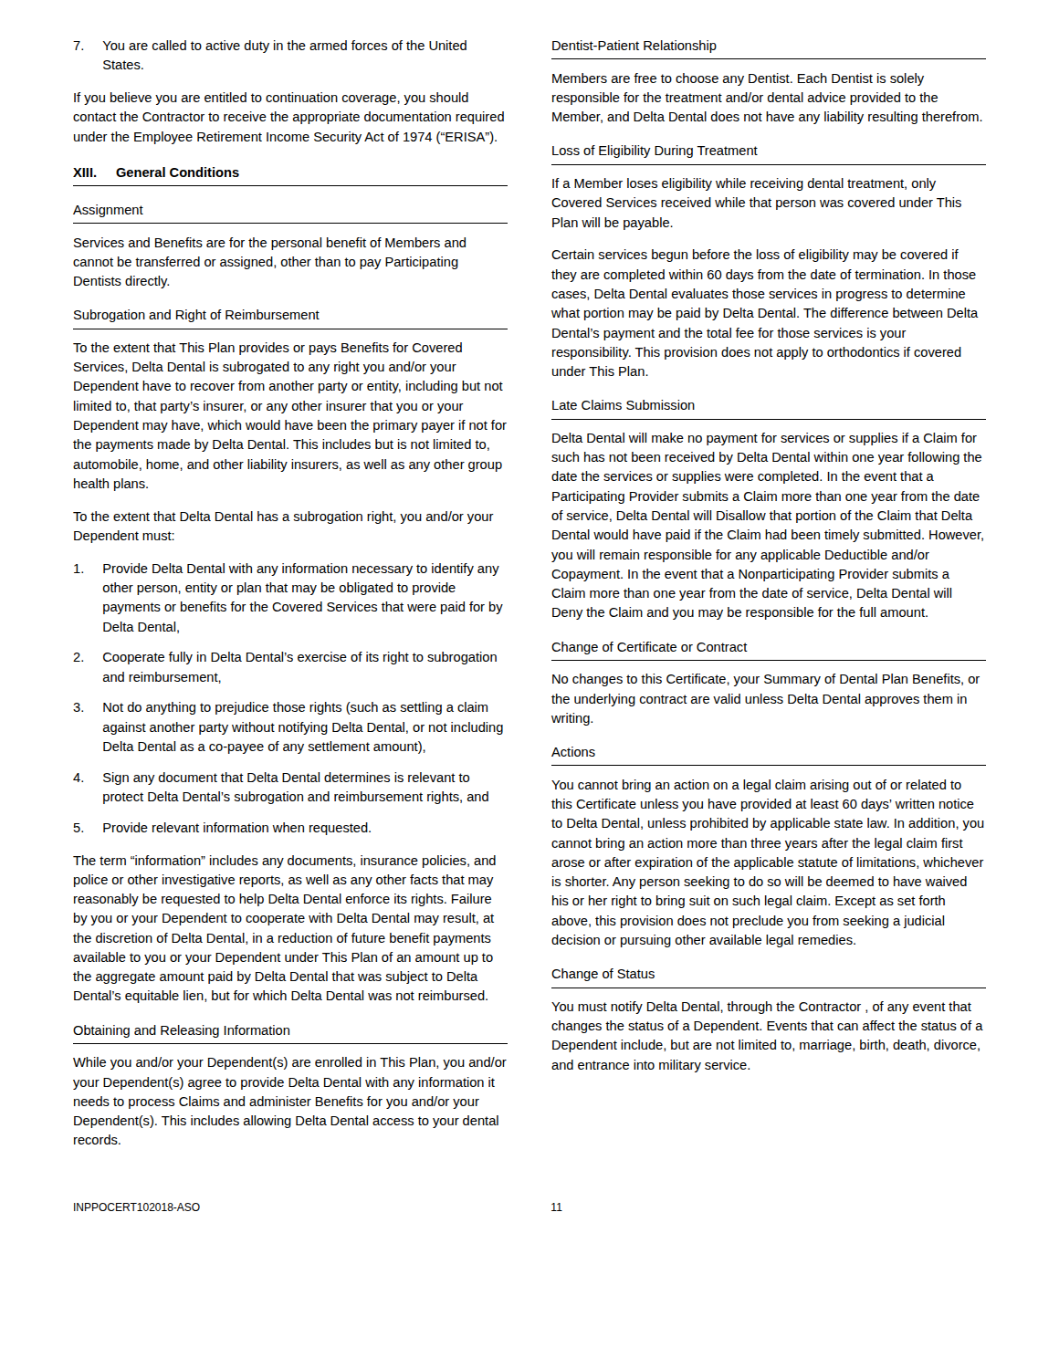7. You are called to active duty in the armed forces of the United States.
If you believe you are entitled to continuation coverage, you should contact the Contractor to receive the appropriate documentation required under the Employee Retirement Income Security Act of 1974 (“ERISA”).
XIII. General Conditions
Assignment
Services and Benefits are for the personal benefit of Members and cannot be transferred or assigned, other than to pay Participating Dentists directly.
Subrogation and Right of Reimbursement
To the extent that This Plan provides or pays Benefits for Covered Services, Delta Dental is subrogated to any right you and/or your Dependent have to recover from another party or entity, including but not limited to, that party’s insurer, or any other insurer that you or your Dependent may have, which would have been the primary payer if not for the payments made by Delta Dental. This includes but is not limited to, automobile, home, and other liability insurers, as well as any other group health plans.
To the extent that Delta Dental has a subrogation right, you and/or your Dependent must:
1. Provide Delta Dental with any information necessary to identify any other person, entity or plan that may be obligated to provide payments or benefits for the Covered Services that were paid for by Delta Dental,
2. Cooperate fully in Delta Dental’s exercise of its right to subrogation and reimbursement,
3. Not do anything to prejudice those rights (such as settling a claim against another party without notifying Delta Dental, or not including Delta Dental as a co-payee of any settlement amount),
4. Sign any document that Delta Dental determines is relevant to protect Delta Dental’s subrogation and reimbursement rights, and
5. Provide relevant information when requested.
The term “information” includes any documents, insurance policies, and police or other investigative reports, as well as any other facts that may reasonably be requested to help Delta Dental enforce its rights. Failure by you or your Dependent to cooperate with Delta Dental may result, at the discretion of Delta Dental, in a reduction of future benefit payments available to you or your Dependent under This Plan of an amount up to the aggregate amount paid by Delta Dental that was subject to Delta Dental’s equitable lien, but for which Delta Dental was not reimbursed.
Obtaining and Releasing Information
While you and/or your Dependent(s) are enrolled in This Plan, you and/or your Dependent(s) agree to provide Delta Dental with any information it needs to process Claims and administer Benefits for you and/or your Dependent(s). This includes allowing Delta Dental access to your dental records.
Dentist-Patient Relationship
Members are free to choose any Dentist. Each Dentist is solely responsible for the treatment and/or dental advice provided to the Member, and Delta Dental does not have any liability resulting therefrom.
Loss of Eligibility During Treatment
If a Member loses eligibility while receiving dental treatment, only Covered Services received while that person was covered under This Plan will be payable.
Certain services begun before the loss of eligibility may be covered if they are completed within 60 days from the date of termination. In those cases, Delta Dental evaluates those services in progress to determine what portion may be paid by Delta Dental. The difference between Delta Dental’s payment and the total fee for those services is your responsibility. This provision does not apply to orthodontics if covered under This Plan.
Late Claims Submission
Delta Dental will make no payment for services or supplies if a Claim for such has not been received by Delta Dental within one year following the date the services or supplies were completed. In the event that a Participating Provider submits a Claim more than one year from the date of service, Delta Dental will Disallow that portion of the Claim that Delta Dental would have paid if the Claim had been timely submitted. However, you will remain responsible for any applicable Deductible and/or Copayment. In the event that a Nonparticipating Provider submits a Claim more than one year from the date of service, Delta Dental will Deny the Claim and you may be responsible for the full amount.
Change of Certificate or Contract
No changes to this Certificate, your Summary of Dental Plan Benefits, or the underlying contract are valid unless Delta Dental approves them in writing.
Actions
You cannot bring an action on a legal claim arising out of or related to this Certificate unless you have provided at least 60 days’ written notice to Delta Dental, unless prohibited by applicable state law. In addition, you cannot bring an action more than three years after the legal claim first arose or after expiration of the applicable statute of limitations, whichever is shorter. Any person seeking to do so will be deemed to have waived his or her right to bring suit on such legal claim. Except as set forth above, this provision does not preclude you from seeking a judicial decision or pursuing other available legal remedies.
Change of Status
You must notify Delta Dental, through the Contractor , of any event that changes the status of a Dependent. Events that can affect the status of a Dependent include, but are not limited to, marriage, birth, death, divorce, and entrance into military service.
INPPOCERT102018-ASO
11